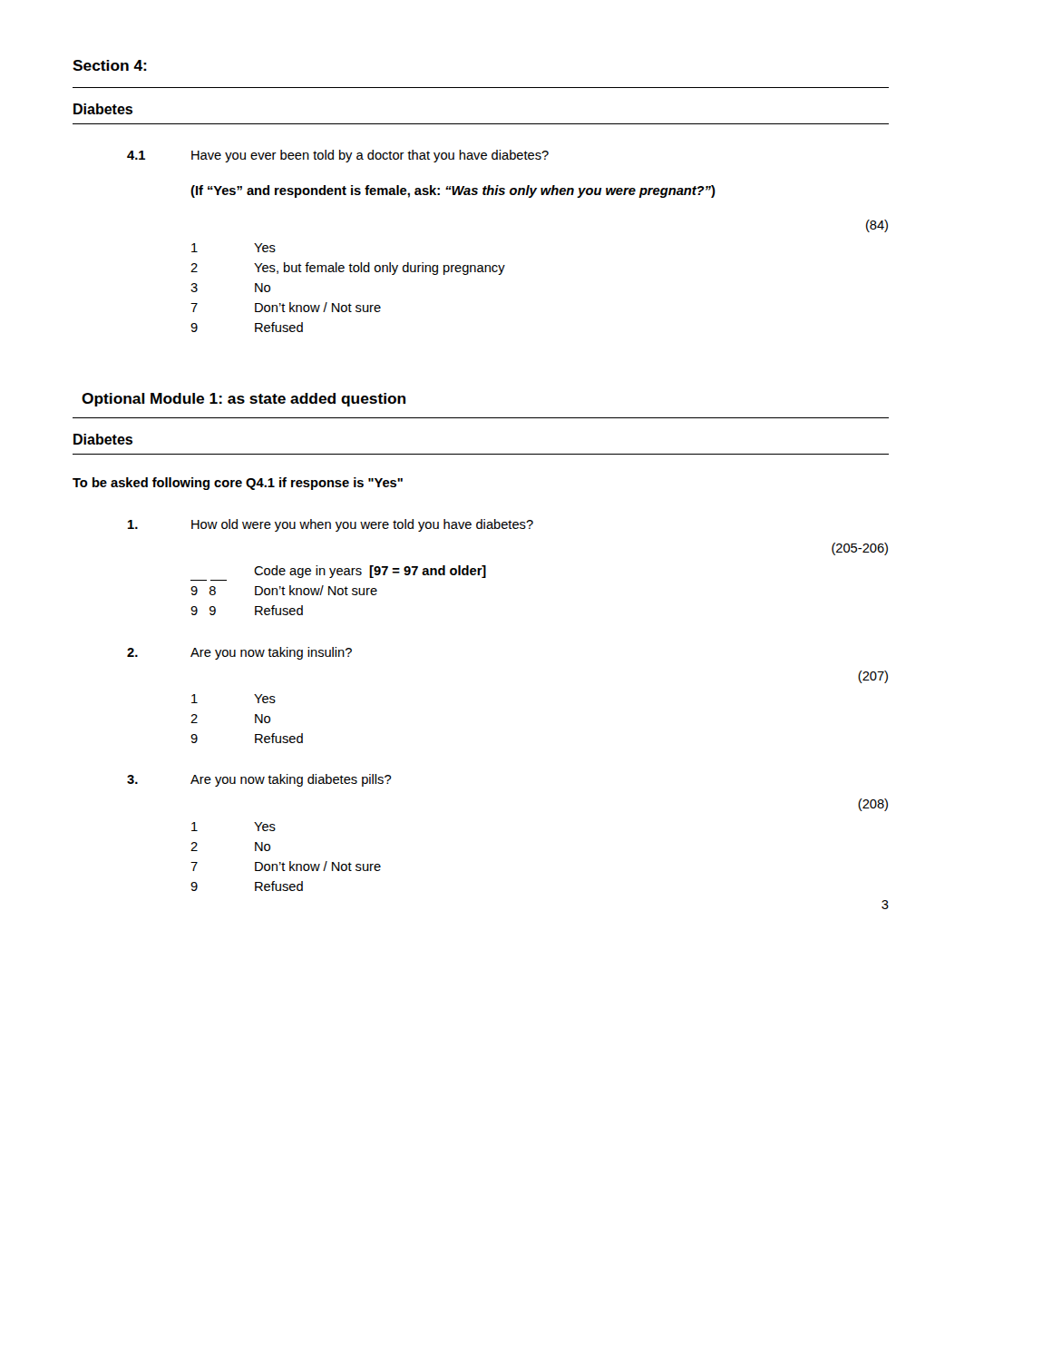Section 4:
Diabetes
4.1
Have you ever been told by a doctor that you have diabetes?
(If “Yes” and respondent is female, ask: “Was this only when you were pregnant?”)
(84)
| 1 | Yes |
| 2 | Yes, but female told only during pregnancy |
| 3 | No |
| 7 | Don’t know / Not sure |
| 9 | Refused |
Optional Module 1: as state added question
Diabetes
To be asked following core Q4.1 if response is "Yes"
1.
How old were you when you were told you have diabetes?
(205-206)
| | Code age in years [97 = 97 and older] |
| 9 8 | Don’t know/ Not sure |
| 9 9 | Refused |
2.
Are you now taking insulin?
(207)
| 1 | Yes |
| 2 | No |
| 9 | Refused |
3.
Are you now taking diabetes pills?
(208)
| 1 | Yes |
| 2 | No |
| 7 | Don’t know / Not sure |
| 9 | Refused |
3